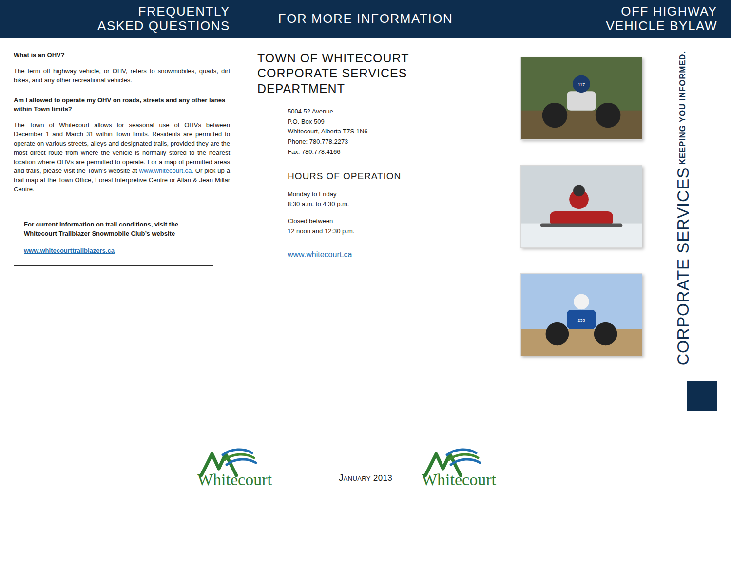FrequentlyAsked Questions
For More Information
Off HighwayVehicle Bylaw
What is an OHV?
The term off highway vehicle, or OHV, refers to snowmobiles, quads, dirt bikes, and any other recreational vehicles.
Am I allowed to operate my OHV on roads, streets and any other lanes within Town limits?
The Town of Whitecourt allows for seasonal use of OHVs between December 1 and March 31 within Town limits. Residents are permitted to operate on various streets, alleys and designated trails, provided they are the most direct route from where the vehicle is normally stored to the nearest location where OHVs are permitted to operate. For a map of permitted areas and trails, please visit the Town’s website at www.whitecourt.ca. Or pick up a trail map at the Town Office, Forest Interpretive Centre or Allan & Jean Millar Centre.
For current information on trail conditions, visit the Whitecourt Trailblazer Snowmobile Club’s website
www.whitecourttrailblazers.ca
Town of Whitecourt
Corporate Services
Department
5004 52 Avenue
P.O. Box 509
Whitecourt, Alberta T7S 1N6
Phone: 780.778.2273
Fax: 780.778.4166
Hours of Operation
Monday to Friday
8:30 a.m. to 4:30 p.m.
Closed between
12 noon and 12:30 p.m.
www.whitecourt.ca
Corporate Services Keeping you informed.
Whitecourt
January 2013
Whitecourt